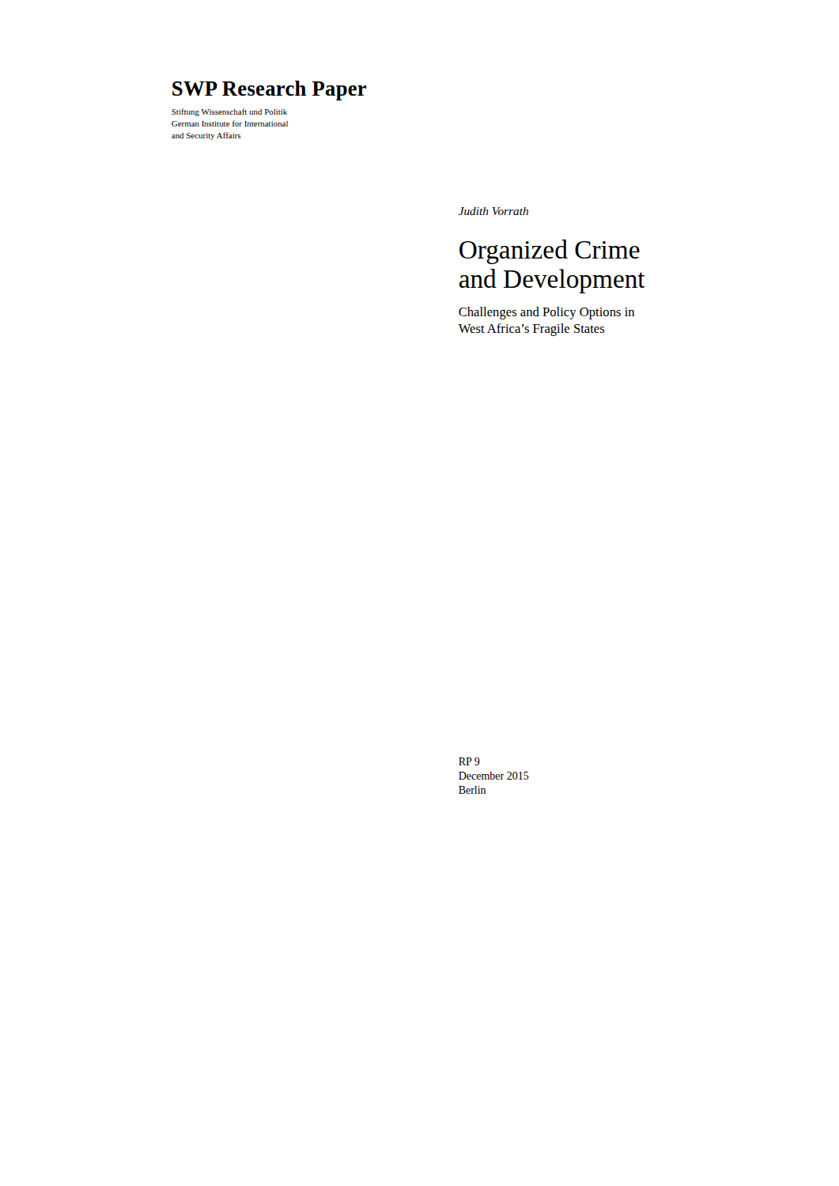SWP Research Paper
Stiftung Wissenschaft und Politik German Institute for International and Security Affairs
Judith Vorrath
Organized Crime and Development
Challenges and Policy Options in
West Africa’s Fragile States
RP 9 December 2015 Berlin